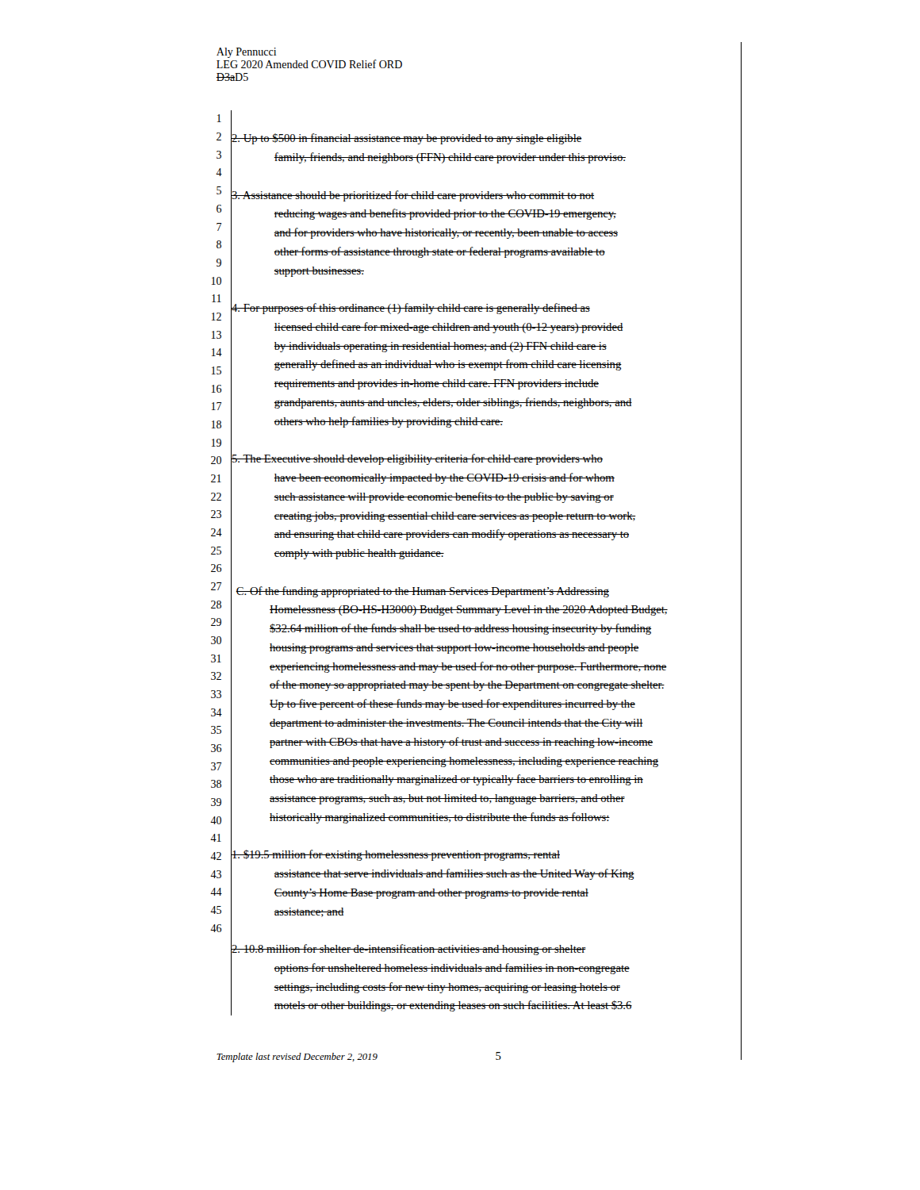Aly Pennucci
LEG 2020 Amended COVID Relief ORD
D3a D5
1
2
3
4
5
6
7
8
9
10
11
12
13
14
15
16
17
18
19
20
21
22
23
24
25
26
27
28
29
30
31
32
33
34
35
36
37
38
39
40
41
42
43
44
45
46
2. Up to $500 in financial assistance may be provided to any single eligiblefamily, friends, and neighbors (FFN) child care provider under this proviso.
3. Assistance should be prioritized for child care providers who commit to notreducing wages and benefits provided prior to the COVID-19 emergency, and for providers who have historically, or recently, been unable to access other forms of assistance through state or federal programs available to support businesses.
4. For purposes of this ordinance (1) family child care is generally defined aslicensed child care for mixed-age children and youth (0-12 years) provided by individuals operating in residential homes; and (2) FFN child care is generally defined as an individual who is exempt from child care licensing requirements and provides in-home child care. FFN providers include grandparents, aunts and uncles, elders, older siblings, friends, neighbors, and others who help families by providing child care.
5. The Executive should develop eligibility criteria for child care providers whohave been economically impacted by the COVID-19 crisis and for whom such assistance will provide economic benefits to the public by saving or creating jobs, providing essential child care services as people return to work, and ensuring that child care providers can modify operations as necessary to comply with public health guidance.
C. Of the funding appropriated to the Human Services Department’s AddressingHomelessness (BO-HS-H3000) Budget Summary Level in the 2020 Adopted Budget,$32.64 million of the funds shall be used to address housing insecurity by funding housing programs and services that support low-income households and people experiencing homelessness and may be used for no other purpose. Furthermore, none of the money so appropriated may be spent by the Department on congregate shelter. Up to five percent of these funds may be used for expenditures incurred by the department to administer the investments. The Council intends that the City will partner with CBOs that have a history of trust and success in reaching low-income communities and people experiencing homelessness, including experience reaching those who are traditionally marginalized or typically face barriers to enrolling in assistance programs, such as, but not limited to, language barriers, and other historically marginalized communities, to distribute the funds as follows:
1. $19.5 million for existing homelessness prevention programs, rentalassistance that serve individuals and families such as the United Way of King County’s Home Base program and other programs to provide rental assistance; and
2. 10.8 million for shelter de-intensification activities and housing or shelteroptions for unsheltered homeless individuals and families in non-congregate settings, including costs for new tiny homes, acquiring or leasing hotels or motels or other buildings, or extending leases on such facilities. At least $3.6
Template last revised December 2, 2019 5